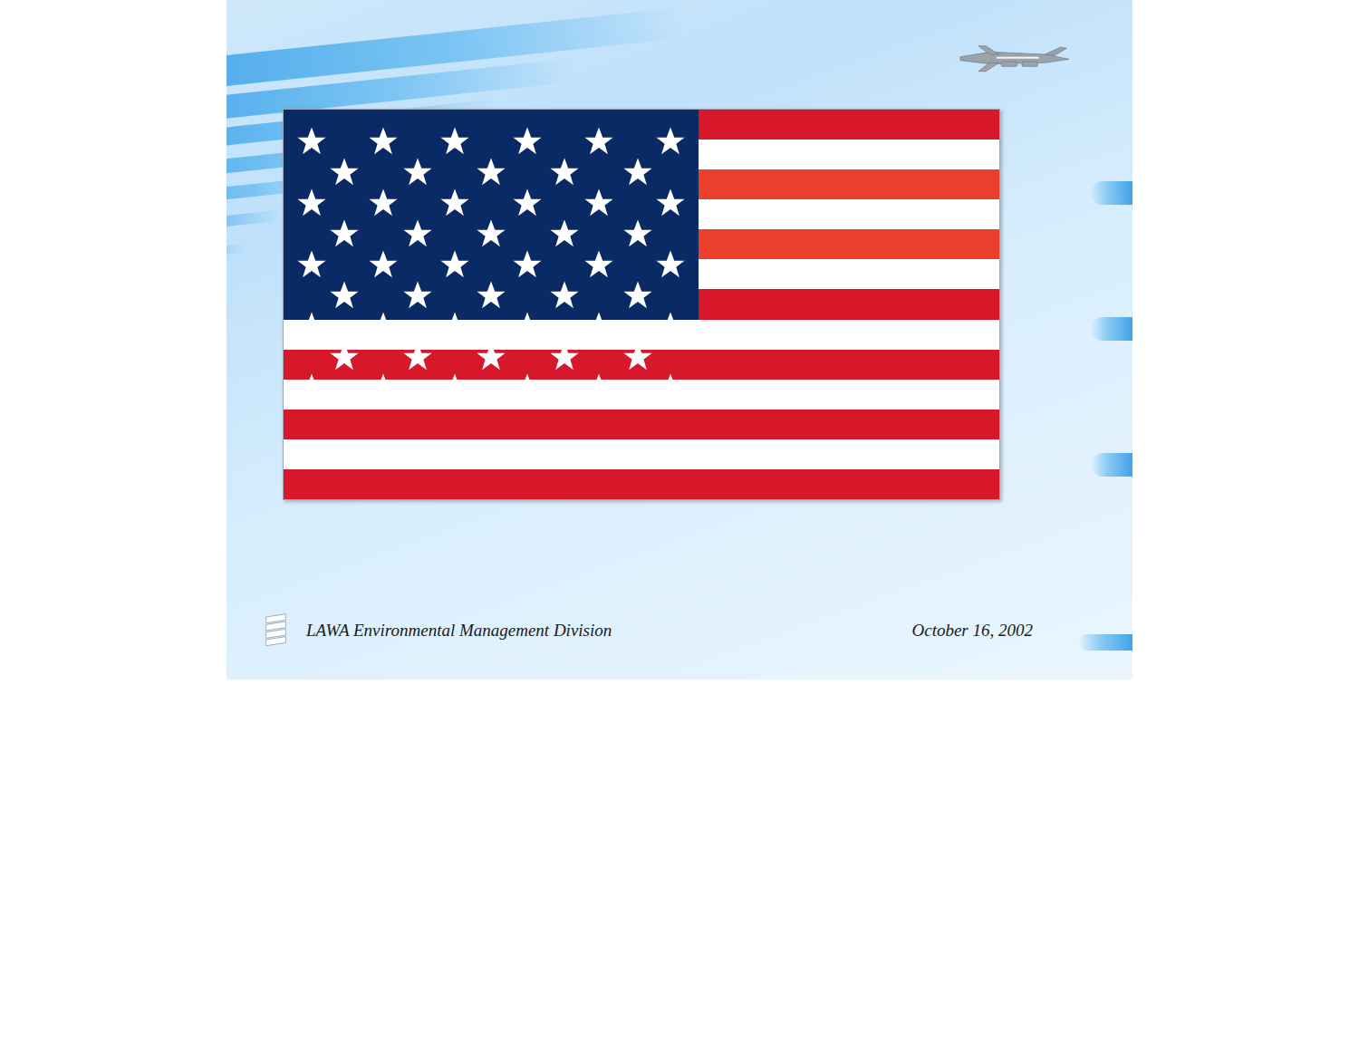LAWA Environmental Management Division
October 16, 2002